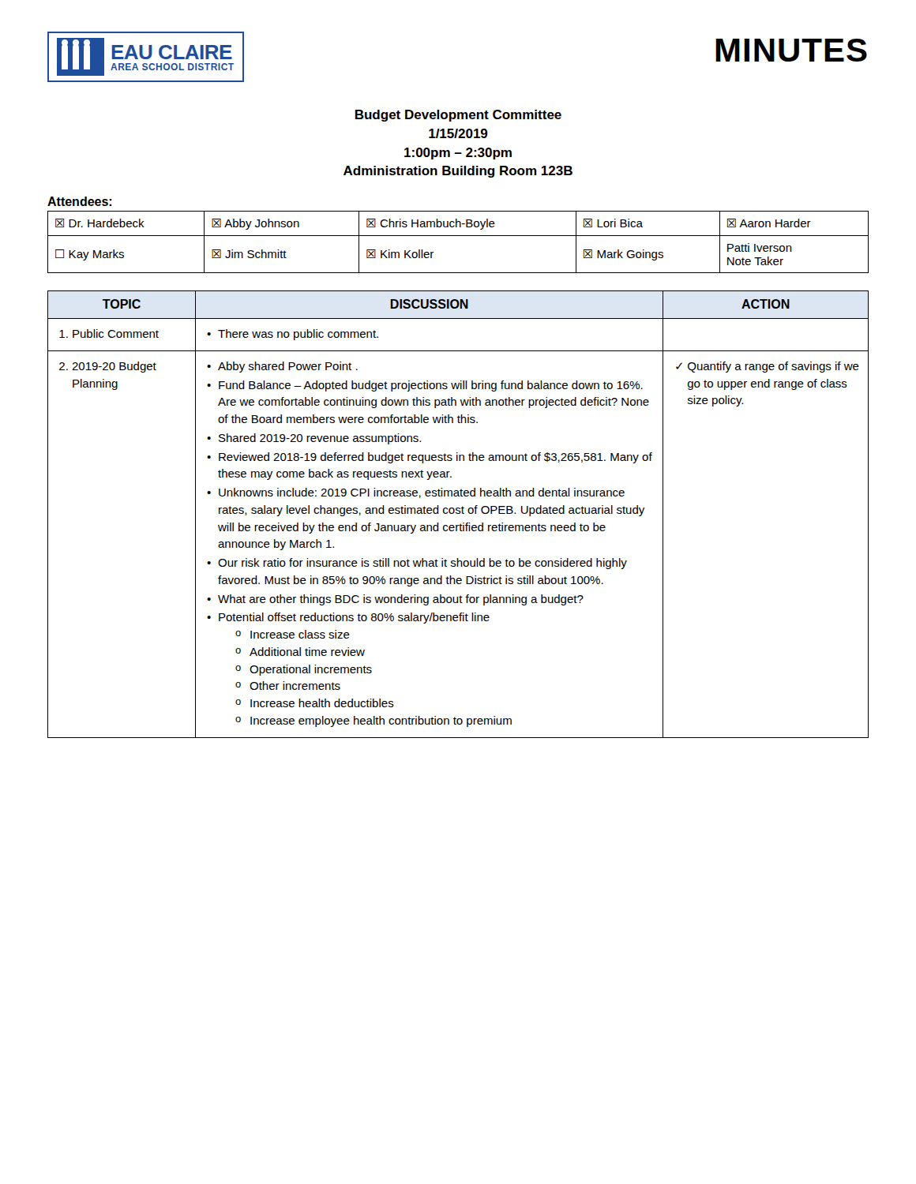EAU CLAIRE
AREA SCHOOL DISTRICT
MINUTES
Budget Development Committee
1/15/2019
1:00pm – 2:30pm
Administration Building Room 123B
Attendees:
| ☒ Dr. Hardebeck | ☒ Abby Johnson | ☒ Chris Hambuch-Boyle | ☒ Lori Bica | ☒ Aaron Harder |
| ☐ Kay Marks | ☒ Jim Schmitt | ☒ Kim Koller | ☒ Mark Goings | Patti Iverson Note Taker |
| TOPIC | DISCUSSION | ACTION |
| --- | --- | --- |
| Public Comment | There was no public comment. | |
| 2019-20 Budget Planning | Abby shared Power Point . Fund Balance – Adopted budget projections will bring fund balance down to 16%. Are we comfortable continuing down this path with another projected deficit? None of the Board members were comfortable with this. Shared 2019-20 revenue assumptions. Reviewed 2018-19 deferred budget requests in the amount of $3,265,581. Many of these may come back as requests next year. Unknowns include: 2019 CPI increase, estimated health and dental insurance rates, salary level changes, and estimated cost of OPEB. Updated actuarial study will be received by the end of January and certified retirements need to be announce by March 1. Our risk ratio for insurance is still not what it should be to be considered highly favored. Must be in 85% to 90% range and the District is still about 100%. What are other things BDC is wondering about for planning a budget? Potential offset reductions to 80% salary/benefit line Increase class size Additional time review Operational increments Other increments Increase health deductibles Increase employee health contribution to premium | Quantify a range of savings if we go to upper end range of class size policy. |